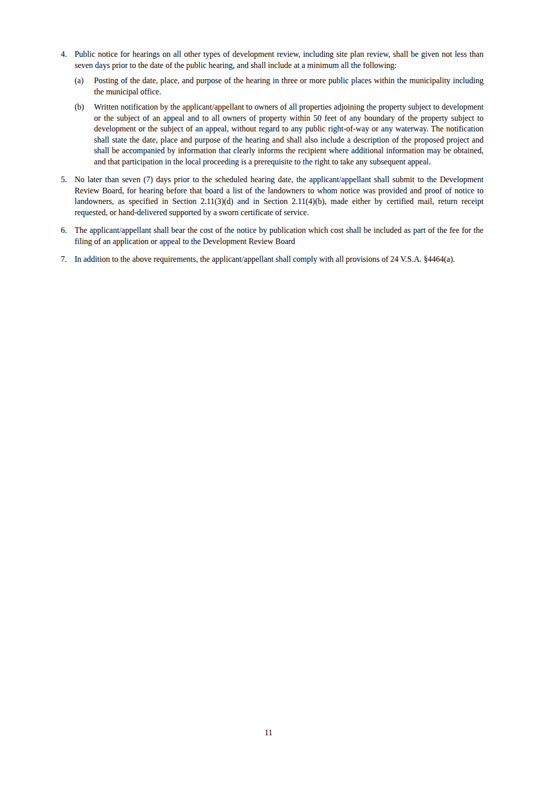Public notice for hearings on all other types of development review, including site plan review, shall be given not less than seven days prior to the date of the public hearing, and shall include at a minimum all the following:
Posting of the date, place, and purpose of the hearing in three or more public places within the municipality including the municipal office.
Written notification by the applicant/appellant to owners of all properties adjoining the property subject to development or the subject of an appeal and to all owners of property within 50 feet of any boundary of the property subject to development or the subject of an appeal, without regard to any public right-of-way or any waterway. The notification shall state the date, place and purpose of the hearing and shall also include a description of the proposed project and shall be accompanied by information that clearly informs the recipient where additional information may be obtained, and that participation in the local proceeding is a prerequisite to the right to take any subsequent appeal.
No later than seven (7) days prior to the scheduled hearing date, the applicant/appellant shall submit to the Development Review Board, for hearing before that board a list of the landowners to whom notice was provided and proof of notice to landowners, as specified in Section 2.11(3)(d) and in Section 2.11(4)(b), made either by certified mail, return receipt requested, or hand-delivered supported by a sworn certificate of service.
The applicant/appellant shall bear the cost of the notice by publication which cost shall be included as part of the fee for the filing of an application or appeal to the Development Review Board
In addition to the above requirements, the applicant/appellant shall comply with all provisions of 24 V.S.A. §4464(a).
11